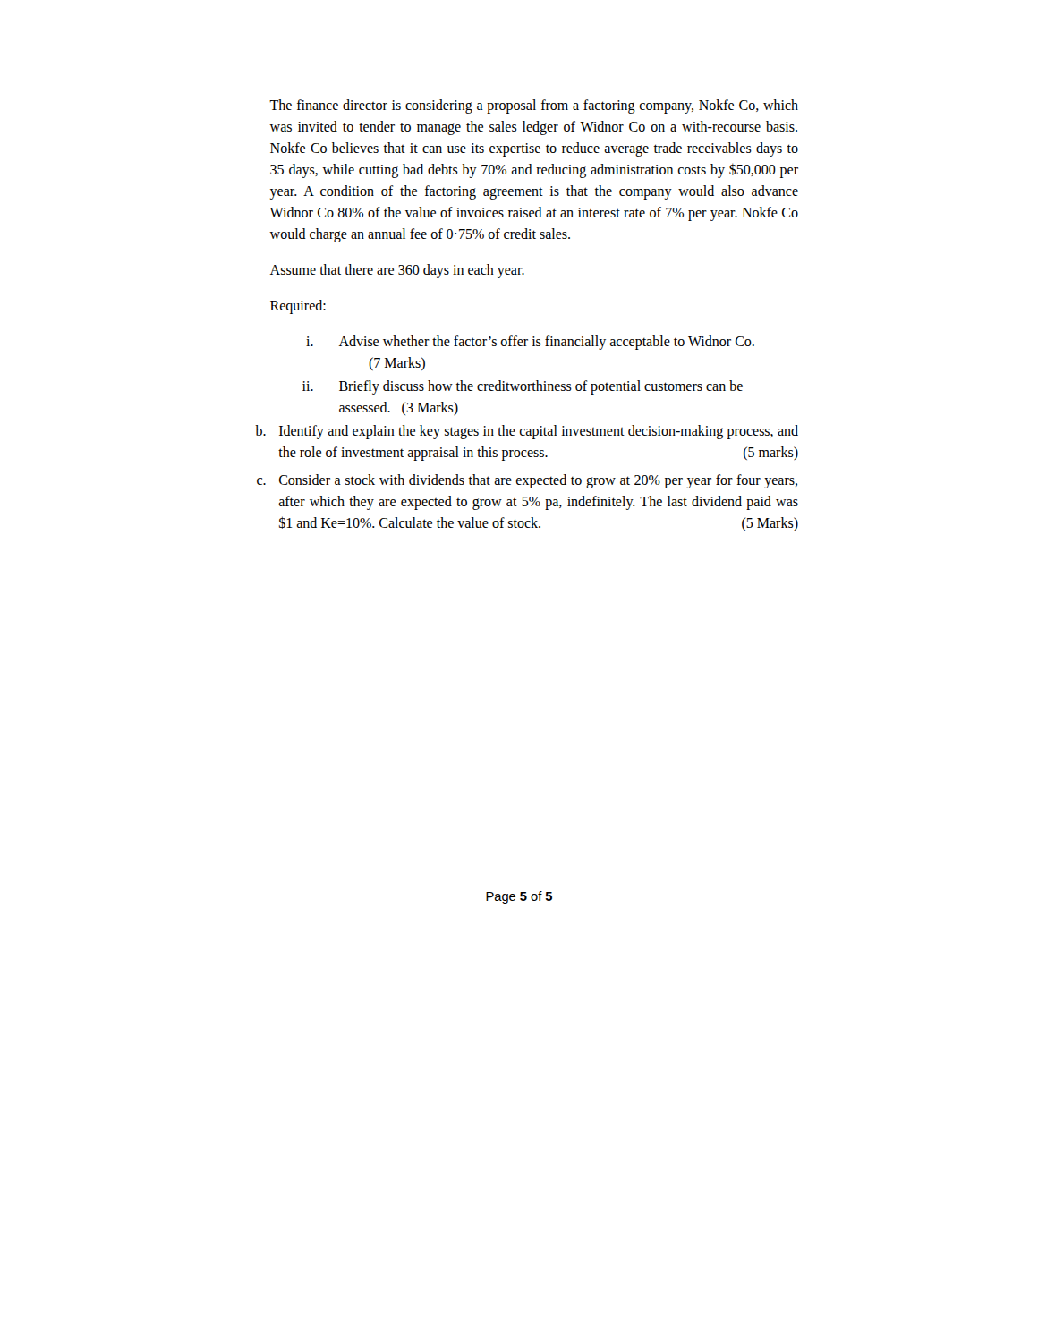The finance director is considering a proposal from a factoring company, Nokfe Co, which was invited to tender to manage the sales ledger of Widnor Co on a with-recourse basis. Nokfe Co believes that it can use its expertise to reduce average trade receivables days to 35 days, while cutting bad debts by 70% and reducing administration costs by $50,000 per year. A condition of the factoring agreement is that the company would also advance Widnor Co 80% of the value of invoices raised at an interest rate of 7% per year. Nokfe Co would charge an annual fee of 0·75% of credit sales.
Assume that there are 360 days in each year.
Required:
Advise whether the factor’s offer is financially acceptable to Widnor Co. (7 Marks)
Briefly discuss how the creditworthiness of potential customers can be assessed. (3 Marks)
Identify and explain the key stages in the capital investment decision-making process, and the role of investment appraisal in this process. (5 marks)
Consider a stock with dividends that are expected to grow at 20% per year for four years, after which they are expected to grow at 5% pa, indefinitely. The last dividend paid was $1 and Ke=10%. Calculate the value of stock. (5 Marks)
Page 5 of 5